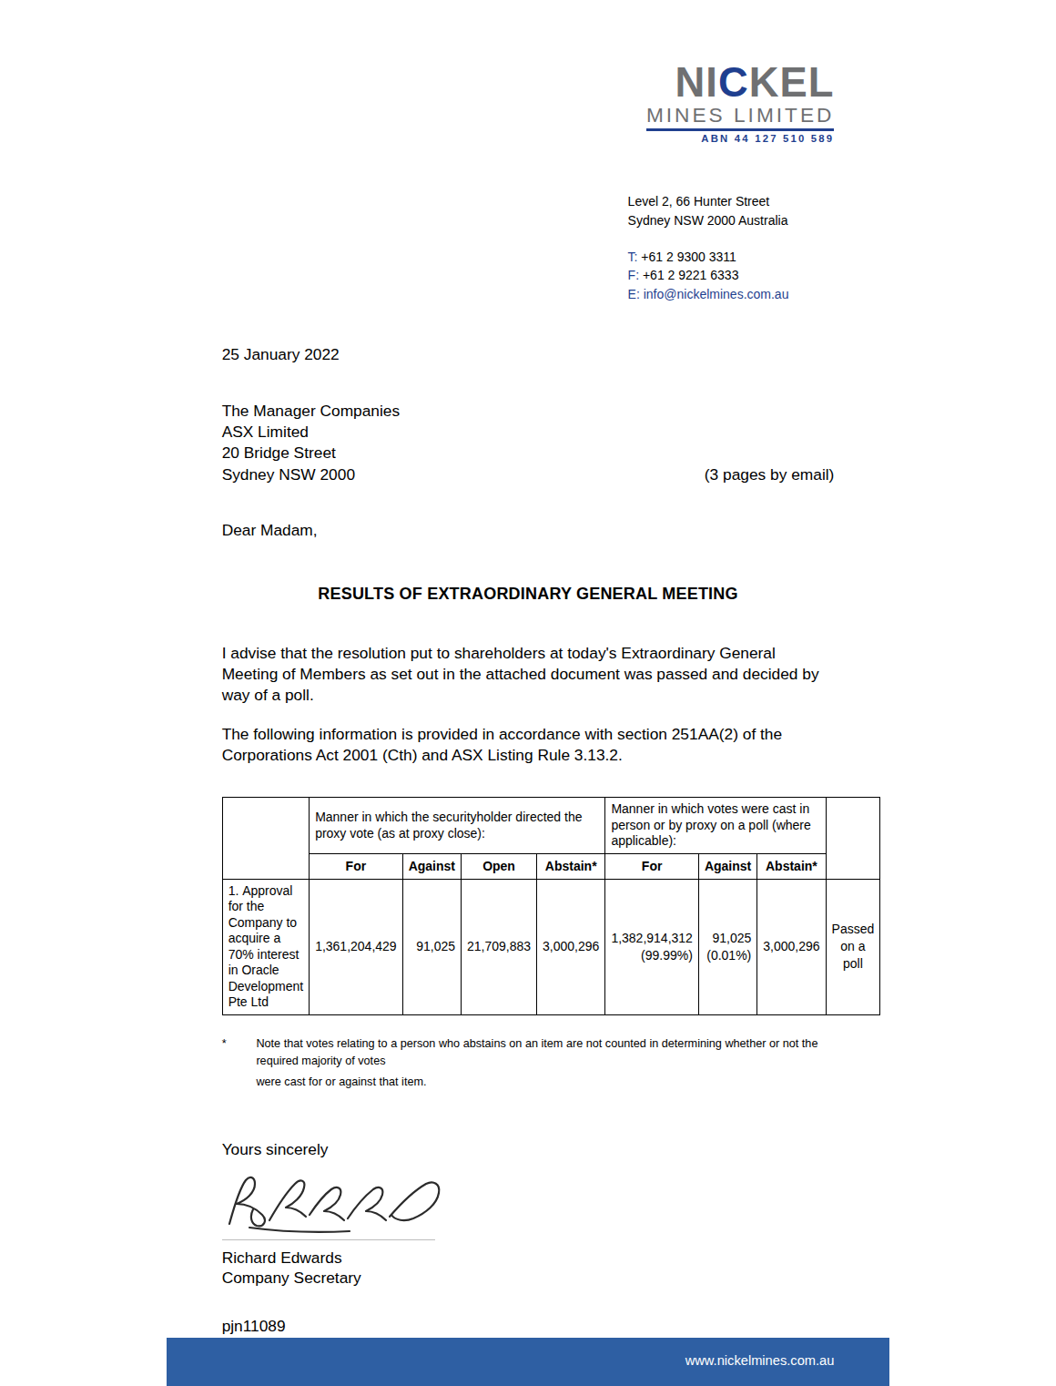NICKEL
MINES LIMITED
ABN 44 127 510 589
Level 2, 66 Hunter Street
Sydney NSW 2000 Australia
T: +61 2 9300 3311
F: +61 2 9221 6333
E: info@nickelmines.com.au
25 January 2022
The Manager Companies
ASX Limited
20 Bridge Street
Sydney NSW 2000 (3 pages by email)
Dear Madam,
RESULTS OF EXTRAORDINARY GENERAL MEETING
I advise that the resolution put to shareholders at today's Extraordinary General Meeting of Members as set out in the attached document was passed and decided by way of a poll.
The following information is provided in accordance with section 251AA(2) of the Corporations Act 2001 (Cth) and ASX Listing Rule 3.13.2.
| | Manner in which the securityholder directed the proxy vote (as at proxy close): | Manner in which votes were cast in person or by proxy on a poll (where applicable): | |
| --- | --- | --- | --- |
| For | Against | Open | Abstain* | For | Against | Abstain* |
| 1. Approval for the Company to acquire a 70% interest in Oracle Development Pte Ltd | 1,361,204,429 | 91,025 | 21,709,883 | 3,000,296 | 1,382,914,312 (99.99%) | 91,025 (0.01%) | 3,000,296 | Passed on a poll |
*
Note that votes relating to a person who abstains on an item are not counted in determining whether or not the required majority of votes were cast for or against that item.
Yours sincerely
Richard Edwards
Company Secretary
pjn11089
www.nickelmines.com.au